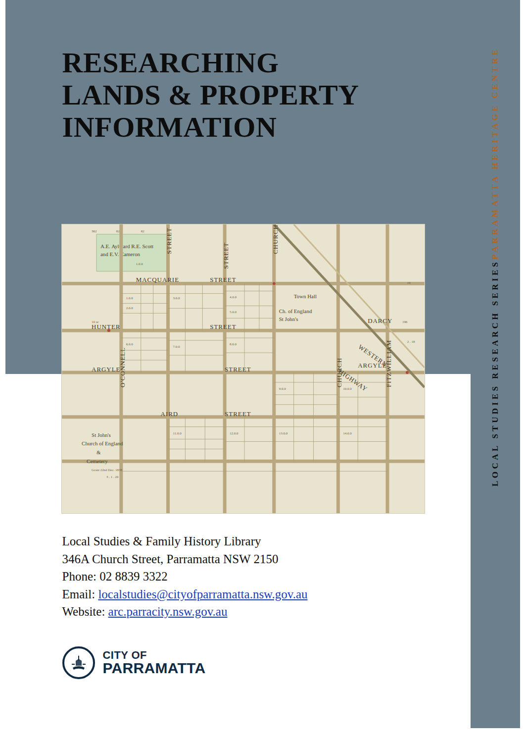Researching
Lands & Property
Information
A.E. Aylward R.E. Scott and E.V. Cameron 1.0.0 362 82 82 MACQUARIE STREET HUNTER STREET ARGYLE STREET AIRD STREET STREET STREET CHURCH O'CONNELL CHURCH FITZWILLIAM WESTERN HIGHWAY ARGYLE DARCY Ch. of England St John's Town Hall St John's Church of England & Cemetery Grant 22nd Dec. 1838 3 . 1 . 20 1.0.0 2.0.0 3.0.0 4.0.0 5.0.0 6.0.0 7.0.0 8.0.0 9.0.0 10.0.0 11.0.0 12.0.0 13.0.0 14.0.0 196 16 2 . 18 10 ac
Local Studies & Family History Library
346A Church Street, Parramatta NSW 2150
Phone: 02 8839 3322
Email: localstudies@cityofparramatta.nsw.gov.au
Website: arc.parracity.nsw.gov.au
CITY OF
PARRAMATTA
LOCAL STUDIES RESEARCH SERIES PARRAMATTA HERITAGE CENTRE